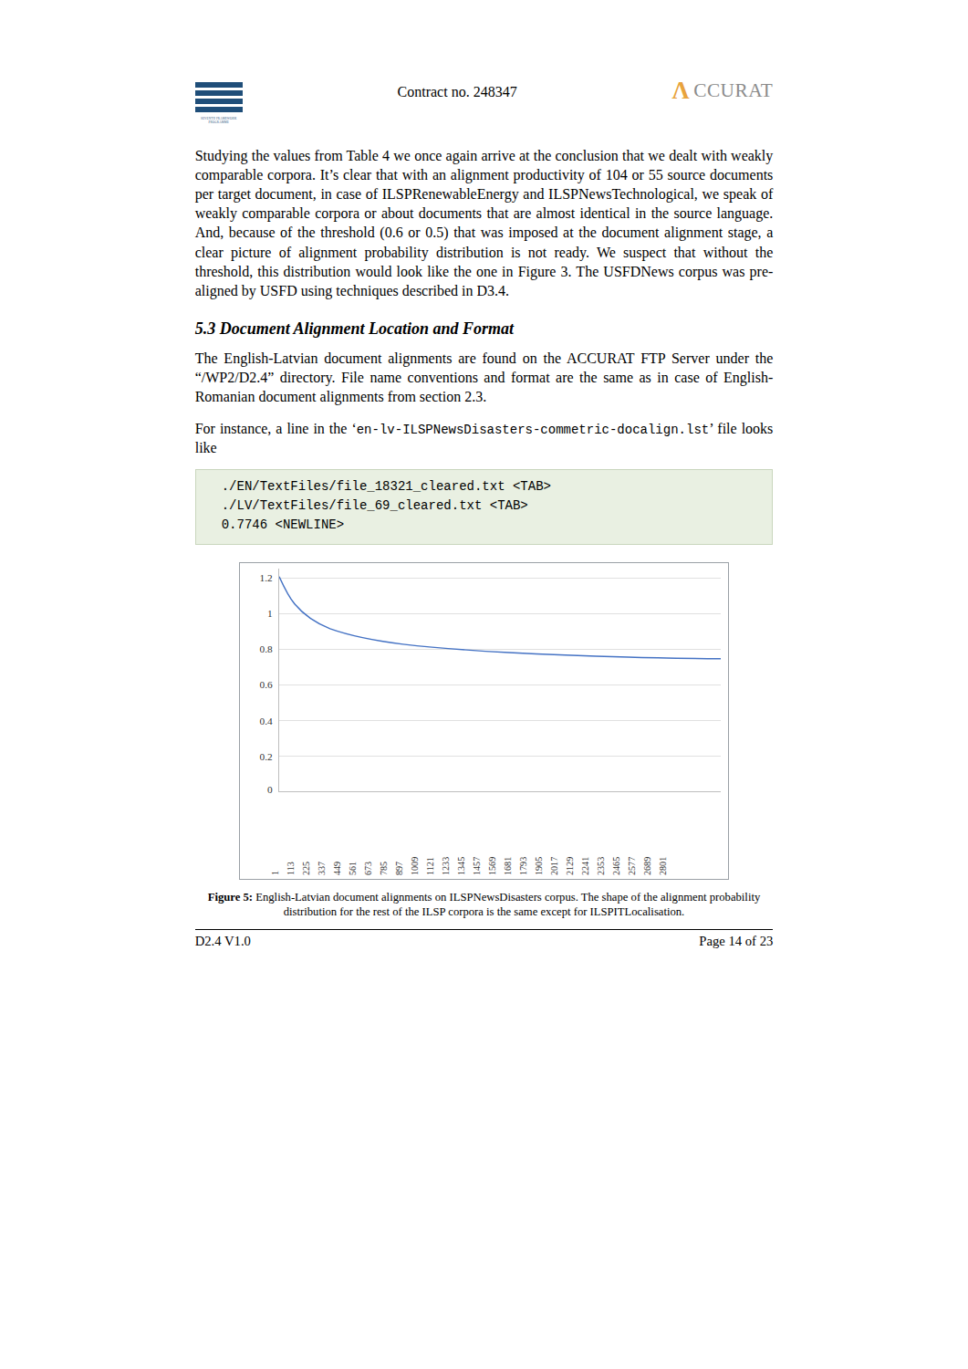SEVENTH FRAMEWORK PROGRAMME
Contract no. 248347
ΛCCURAT
Studying the values from Table 4 we once again arrive at the conclusion that we dealt with weakly comparable corpora. It’s clear that with an alignment productivity of 104 or 55 source documents per target document, in case of ILSPRenewableEnergy and ILSPNewsTechnological, we speak of weakly comparable corpora or about documents that are almost identical in the source language. And, because of the threshold (0.6 or 0.5) that was imposed at the document alignment stage, a clear picture of alignment probability distribution is not ready. We suspect that without the threshold, this distribution would look like the one in Figure 3. The USFDNews corpus was pre-aligned by USFD using techniques described in D3.4.
5.3 Document Alignment Location and Format
The English-Latvian document alignments are found on the ACCURAT FTP Server under the “/WP2/D2.4” directory. File name conventions and format are the same as in case of English-Romanian document alignments from section 2.3.
For instance, a line in the ‘en-lv-ILSPNewsDisasters-commetric-docalign.lst’ file looks like
./EN/TextFiles/file_18321_cleared.txt <TAB>
./LV/TextFiles/file_69_cleared.txt <TAB>
0.7746 <NEWLINE>
1.2
1
0.8
0.6
0.4
0.2
0
1
113
225
337
449
561
673
785
897
1009
1121
1233
1345
1457
1569
1681
1793
1905
2017
2129
2241
2353
2465
2577
2689
2801
Figure 5: English-Latvian document alignments on ILSPNewsDisasters corpus. The shape of the alignment probability distribution for the rest of the ILSP corpora is the same except for ILSPITLocalisation.
D2.4 V1.0
Page 14 of 23